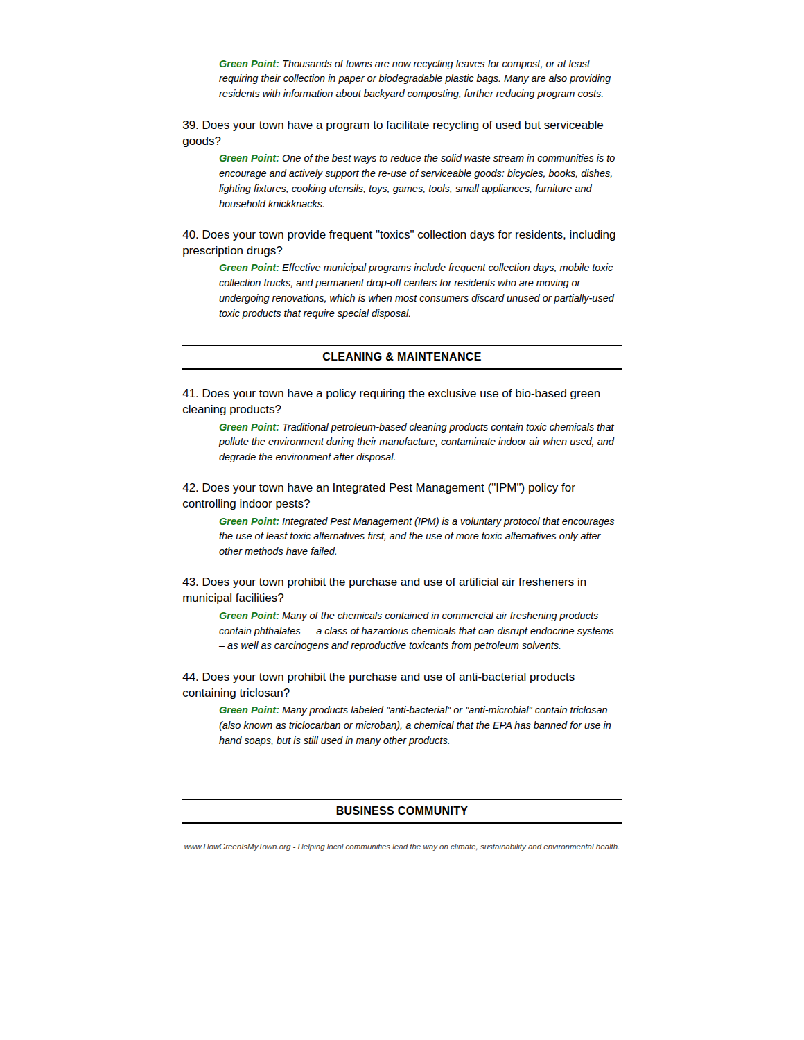Green Point: Thousands of towns are now recycling leaves for compost, or at least requiring their collection in paper or biodegradable plastic bags. Many are also providing residents with information about backyard composting, further reducing program costs.
39. Does your town have a program to facilitate recycling of used but serviceable goods?
Green Point: One of the best ways to reduce the solid waste stream in communities is to encourage and actively support the re-use of serviceable goods: bicycles, books, dishes, lighting fixtures, cooking utensils, toys, games, tools, small appliances, furniture and household knickknacks.
40. Does your town provide frequent "toxics" collection days for residents, including prescription drugs?
Green Point: Effective municipal programs include frequent collection days, mobile toxic collection trucks, and permanent drop-off centers for residents who are moving or undergoing renovations, which is when most consumers discard unused or partially-used toxic products that require special disposal.
CLEANING & MAINTENANCE
41. Does your town have a policy requiring the exclusive use of bio-based green cleaning products?
Green Point: Traditional petroleum-based cleaning products contain toxic chemicals that pollute the environment during their manufacture, contaminate indoor air when used, and degrade the environment after disposal.
42. Does your town have an Integrated Pest Management ("IPM") policy for controlling indoor pests?
Green Point: Integrated Pest Management (IPM) is a voluntary protocol that encourages the use of least toxic alternatives first, and the use of more toxic alternatives only after other methods have failed.
43. Does your town prohibit the purchase and use of artificial air fresheners in municipal facilities?
Green Point: Many of the chemicals contained in commercial air freshening products contain phthalates — a class of hazardous chemicals that can disrupt endocrine systems – as well as carcinogens and reproductive toxicants from petroleum solvents.
44. Does your town prohibit the purchase and use of anti-bacterial products containing triclosan?
Green Point: Many products labeled "anti-bacterial" or "anti-microbial" contain triclosan (also known as triclocarban or microban), a chemical that the EPA has banned for use in hand soaps, but is still used in many other products.
BUSINESS COMMUNITY
www.HowGreenIsMyTown.org - Helping local communities lead the way on climate, sustainability and environmental health.